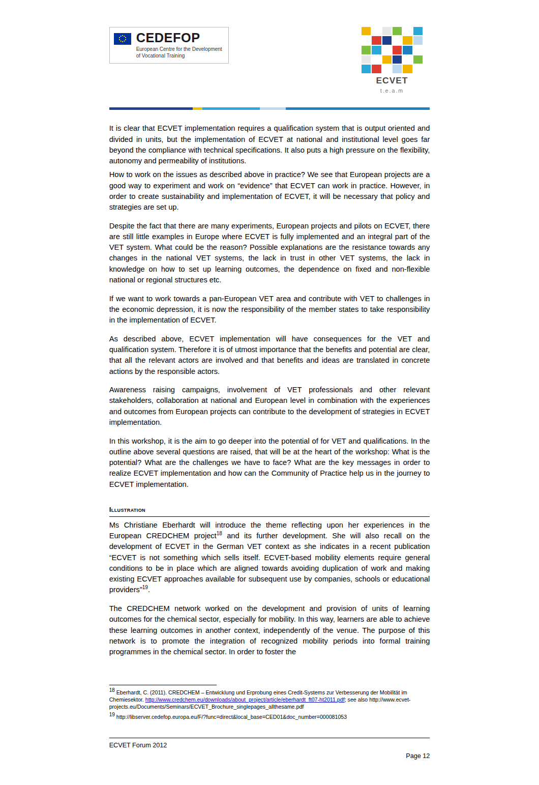CEDEFOP
European Centre for the Development
of Vocational Training
ECVET
t.e.a.m
It is clear that ECVET implementation requires a qualification system that is output oriented and divided in units, but the implementation of ECVET at national and institutional level goes far beyond the compliance with technical specifications. It also puts a high pressure on the flexibility, autonomy and permeability of institutions.
How to work on the issues as described above in practice? We see that European projects are a good way to experiment and work on “evidence” that ECVET can work in practice. However, in order to create sustainability and implementation of ECVET, it will be necessary that policy and strategies are set up.
Despite the fact that there are many experiments, European projects and pilots on ECVET, there are still little examples in Europe where ECVET is fully implemented and an integral part of the VET system. What could be the reason? Possible explanations are the resistance towards any changes in the national VET systems, the lack in trust in other VET systems, the lack in knowledge on how to set up learning outcomes, the dependence on fixed and non-flexible national or regional structures etc.
If we want to work towards a pan-European VET area and contribute with VET to challenges in the economic depression, it is now the responsibility of the member states to take responsibility in the implementation of ECVET.
As described above, ECVET implementation will have consequences for the VET and qualification system. Therefore it is of utmost importance that the benefits and potential are clear, that all the relevant actors are involved and that benefits and ideas are translated in concrete actions by the responsible actors.
Awareness raising campaigns, involvement of VET professionals and other relevant stakeholders, collaboration at national and European level in combination with the experiences and outcomes from European projects can contribute to the development of strategies in ECVET implementation.
In this workshop, it is the aim to go deeper into the potential of for VET and qualifications. In the outline above several questions are raised, that will be at the heart of the workshop: What is the potential? What are the challenges we have to face? What are the key messages in order to realize ECVET implementation and how can the Community of Practice help us in the journey to ECVET implementation.
Illustration
Ms Christiane Eberhardt will introduce the theme reflecting upon her experiences in the European CREDCHEM project18 and its further development. She will also recall on the development of ECVET in the German VET context as she indicates in a recent publication “ECVET is not something which sells itself. ECVET-based mobility elements require general conditions to be in place which are aligned towards avoiding duplication of work and making existing ECVET approaches available for subsequent use by companies, schools or educational providers”19.
The CREDCHEM network worked on the development and provision of units of learning outcomes for the chemical sector, especially for mobility. In this way, learners are able to achieve these learning outcomes in another context, independently of the venue. The purpose of this network is to promote the integration of recognized mobility periods into formal training programmes in the chemical sector. In order to foster the
18 Eberhardt, C. (2011). CREDCHEM – Entwicklung und Erprobung eines Credit-Systems zur Verbesserung der Mobilität im Chemiesektor. http://www.credchem.eu/downloads/about_project/article/eberhardt_ft07-ht2011.pdf; see also http://www.ecvet-projects.eu/Documents/Seminars/ECVET_Brochure_singlepages_allthesame.pdf
19 http://libserver.cedefop.europa.eu/F/?func=direct&local_base=CED01&doc_number=000081053
ECVET Forum 2012
Page 12